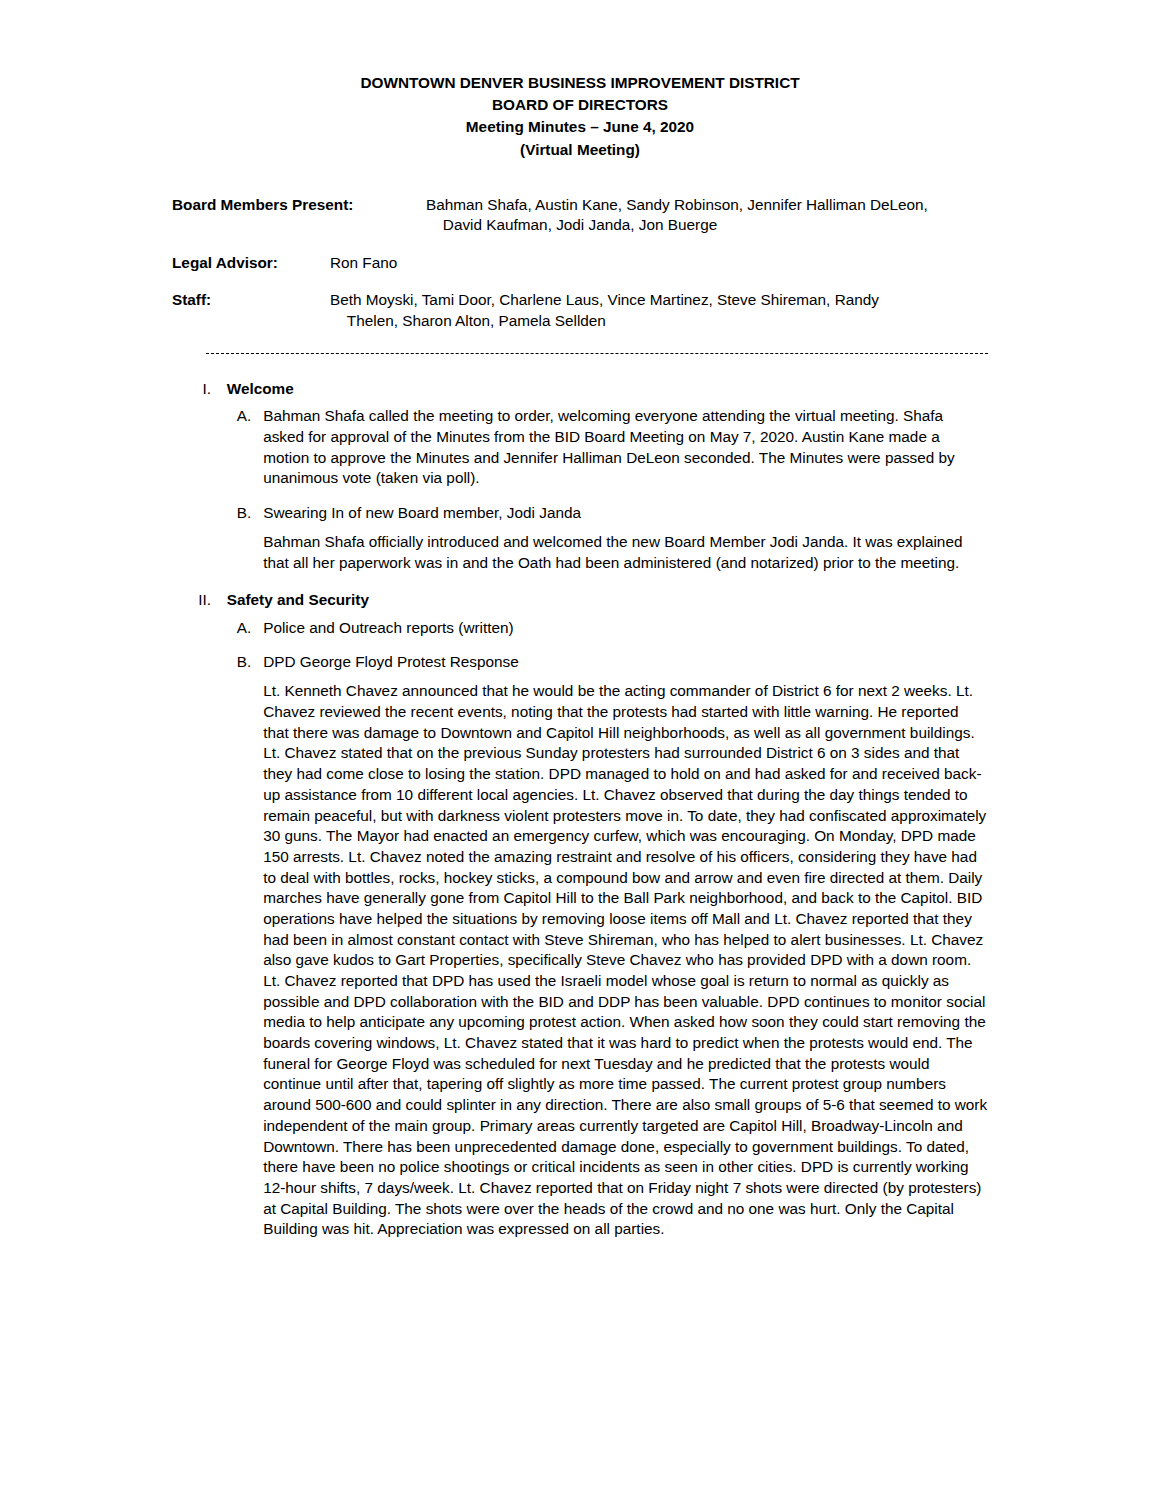DOWNTOWN DENVER BUSINESS IMPROVEMENT DISTRICT
BOARD OF DIRECTORS
Meeting Minutes – June 4, 2020
(Virtual Meeting)
Board Members Present:
Bahman Shafa, Austin Kane, Sandy Robinson, Jennifer Halliman DeLeon, David Kaufman, Jodi Janda, Jon Buerge
Legal Advisor:
Ron Fano
Staff:
Beth Moyski, Tami Door, Charlene Laus, Vince Martinez, Steve Shireman, Randy Thelen, Sharon Alton, Pamela Sellden
Welcome
Bahman Shafa called the meeting to order, welcoming everyone attending the virtual meeting. Shafa asked for approval of the Minutes from the BID Board Meeting on May 7, 2020. Austin Kane made a motion to approve the Minutes and Jennifer Halliman DeLeon seconded. The Minutes were passed by unanimous vote (taken via poll).
Swearing In of new Board member, Jodi Janda
Bahman Shafa officially introduced and welcomed the new Board Member Jodi Janda. It was explained that all her paperwork was in and the Oath had been administered (and notarized) prior to the meeting.
Safety and Security
Police and Outreach reports (written)
DPD George Floyd Protest Response
Lt. Kenneth Chavez announced that he would be the acting commander of District 6 for next 2 weeks. Lt. Chavez reviewed the recent events, noting that the protests had started with little warning. He reported that there was damage to Downtown and Capitol Hill neighborhoods, as well as all government buildings. Lt. Chavez stated that on the previous Sunday protesters had surrounded District 6 on 3 sides and that they had come close to losing the station. DPD managed to hold on and had asked for and received back-up assistance from 10 different local agencies. Lt. Chavez observed that during the day things tended to remain peaceful, but with darkness violent protesters move in. To date, they had confiscated approximately 30 guns. The Mayor had enacted an emergency curfew, which was encouraging. On Monday, DPD made 150 arrests. Lt. Chavez noted the amazing restraint and resolve of his officers, considering they have had to deal with bottles, rocks, hockey sticks, a compound bow and arrow and even fire directed at them. Daily marches have generally gone from Capitol Hill to the Ball Park neighborhood, and back to the Capitol. BID operations have helped the situations by removing loose items off Mall and Lt. Chavez reported that they had been in almost constant contact with Steve Shireman, who has helped to alert businesses. Lt. Chavez also gave kudos to Gart Properties, specifically Steve Chavez who has provided DPD with a down room. Lt. Chavez reported that DPD has used the Israeli model whose goal is return to normal as quickly as possible and DPD collaboration with the BID and DDP has been valuable. DPD continues to monitor social media to help anticipate any upcoming protest action. When asked how soon they could start removing the boards covering windows, Lt. Chavez stated that it was hard to predict when the protests would end. The funeral for George Floyd was scheduled for next Tuesday and he predicted that the protests would continue until after that, tapering off slightly as more time passed. The current protest group numbers around 500-600 and could splinter in any direction. There are also small groups of 5-6 that seemed to work independent of the main group. Primary areas currently targeted are Capitol Hill, Broadway-Lincoln and Downtown. There has been unprecedented damage done, especially to government buildings. To dated, there have been no police shootings or critical incidents as seen in other cities. DPD is currently working 12-hour shifts, 7 days/week. Lt. Chavez reported that on Friday night 7 shots were directed (by protesters) at Capital Building. The shots were over the heads of the crowd and no one was hurt. Only the Capital Building was hit. Appreciation was expressed on all parties.